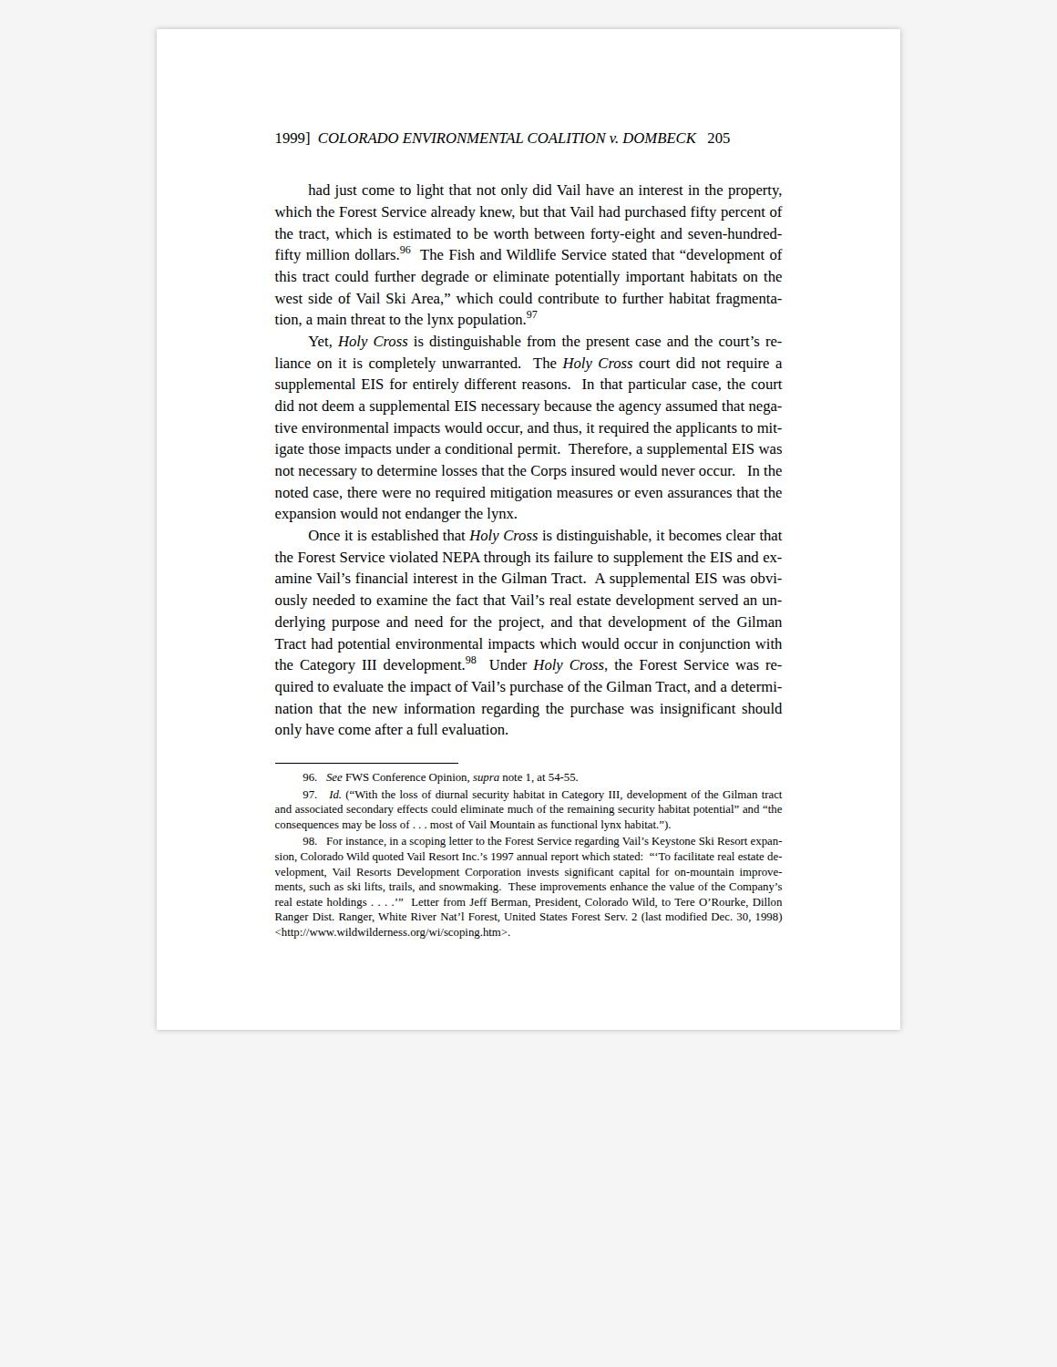1999] COLORADO ENVIRONMENTAL COALITION v. DOMBECK 205
had just come to light that not only did Vail have an interest in the property, which the Forest Service already knew, but that Vail had purchased fifty percent of the tract, which is estimated to be worth between forty-eight and seven-hundred-fifty million dollars.96 The Fish and Wildlife Service stated that “development of this tract could further degrade or eliminate potentially important habitats on the west side of Vail Ski Area,” which could contribute to further habitat fragmentation, a main threat to the lynx population.97
Yet, Holy Cross is distinguishable from the present case and the court’s reliance on it is completely unwarranted. The Holy Cross court did not require a supplemental EIS for entirely different reasons. In that particular case, the court did not deem a supplemental EIS necessary because the agency assumed that negative environmental impacts would occur, and thus, it required the applicants to mitigate those impacts under a conditional permit. Therefore, a supplemental EIS was not necessary to determine losses that the Corps insured would never occur. In the noted case, there were no required mitigation measures or even assurances that the expansion would not endanger the lynx.
Once it is established that Holy Cross is distinguishable, it becomes clear that the Forest Service violated NEPA through its failure to supplement the EIS and examine Vail’s financial interest in the Gilman Tract. A supplemental EIS was obviously needed to examine the fact that Vail’s real estate development served an underlying purpose and need for the project, and that development of the Gilman Tract had potential environmental impacts which would occur in conjunction with the Category III development.98 Under Holy Cross, the Forest Service was required to evaluate the impact of Vail’s purchase of the Gilman Tract, and a determination that the new information regarding the purchase was insignificant should only have come after a full evaluation.
96. See FWS Conference Opinion, supra note 1, at 54-55.
97. Id. (“With the loss of diurnal security habitat in Category III, development of the Gilman tract and associated secondary effects could eliminate much of the remaining security habitat potential” and “the consequences may be loss of . . . most of Vail Mountain as functional lynx habitat.”).
98. For instance, in a scoping letter to the Forest Service regarding Vail’s Keystone Ski Resort expansion, Colorado Wild quoted Vail Resort Inc.’s 1997 annual report which stated: “‘To facilitate real estate development, Vail Resorts Development Corporation invests significant capital for on-mountain improvements, such as ski lifts, trails, and snowmaking. These improvements enhance the value of the Company’s real estate holdings . . . .’” Letter from Jeff Berman, President, Colorado Wild, to Tere O’Rourke, Dillon Ranger Dist. Ranger, White River Nat’l Forest, United States Forest Serv. 2 (last modified Dec. 30, 1998) <http://www.wildwilderness.org/wi/scoping.htm>.